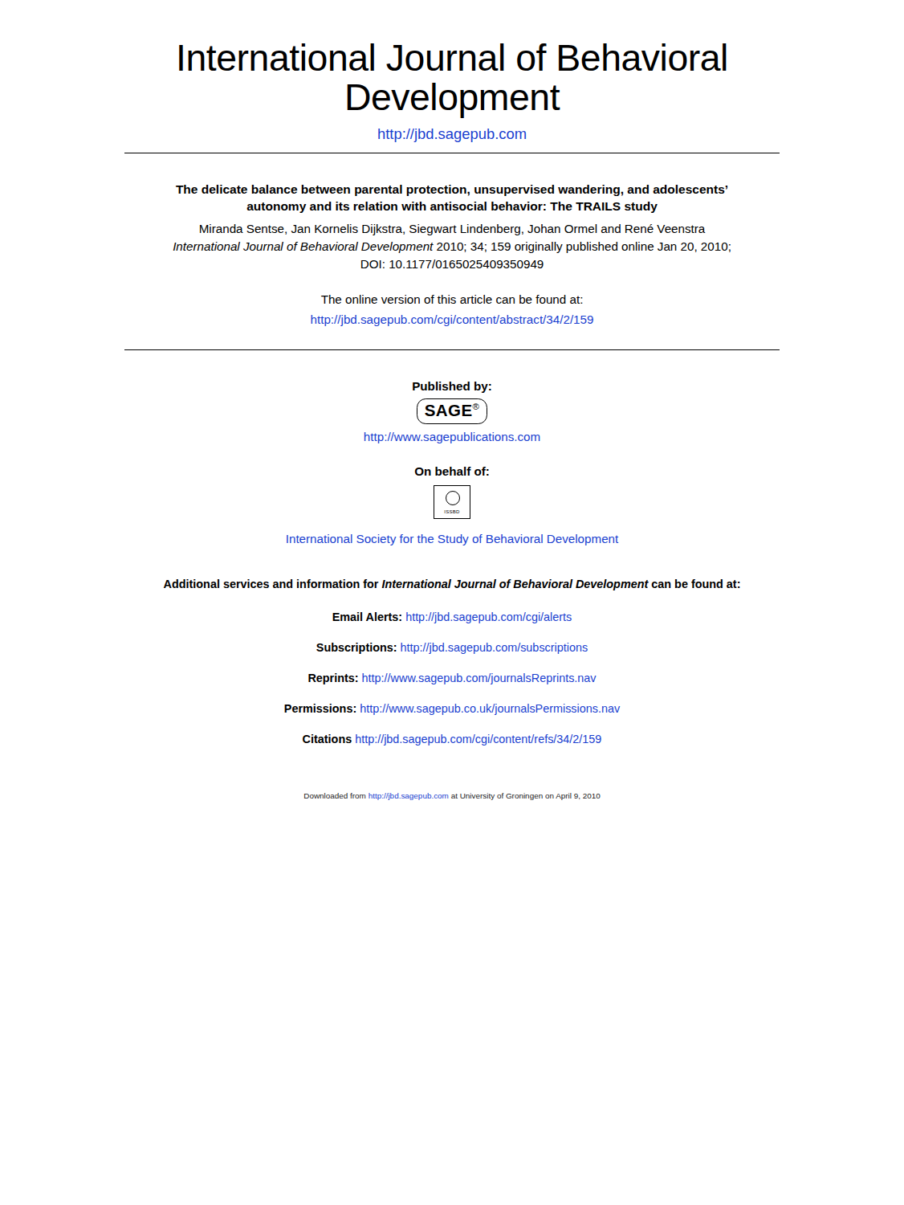International Journal of Behavioral
Development
http://jbd.sagepub.com
The delicate balance between parental protection, unsupervised wandering, and adolescents’
autonomy and its relation with antisocial behavior: The TRAILS study
Miranda Sentse, Jan Kornelis Dijkstra, Siegwart Lindenberg, Johan Ormel and René Veenstra
International Journal of Behavioral Development 2010; 34; 159 originally published online Jan 20, 2010;
DOI: 10.1177/0165025409350949
The online version of this article can be found at:
http://jbd.sagepub.com/cgi/content/abstract/34/2/159
Published by:
SAGE®
http://www.sagepublications.com
On behalf of:
International Society for the Study of Behavioral Development
Additional services and information for International Journal of Behavioral Development can be found at:
Email Alerts: http://jbd.sagepub.com/cgi/alerts
Subscriptions: http://jbd.sagepub.com/subscriptions
Reprints: http://www.sagepub.com/journalsReprints.nav
Permissions: http://www.sagepub.co.uk/journalsPermissions.nav
Citations http://jbd.sagepub.com/cgi/content/refs/34/2/159
Downloaded from http://jbd.sagepub.com at University of Groningen on April 9, 2010